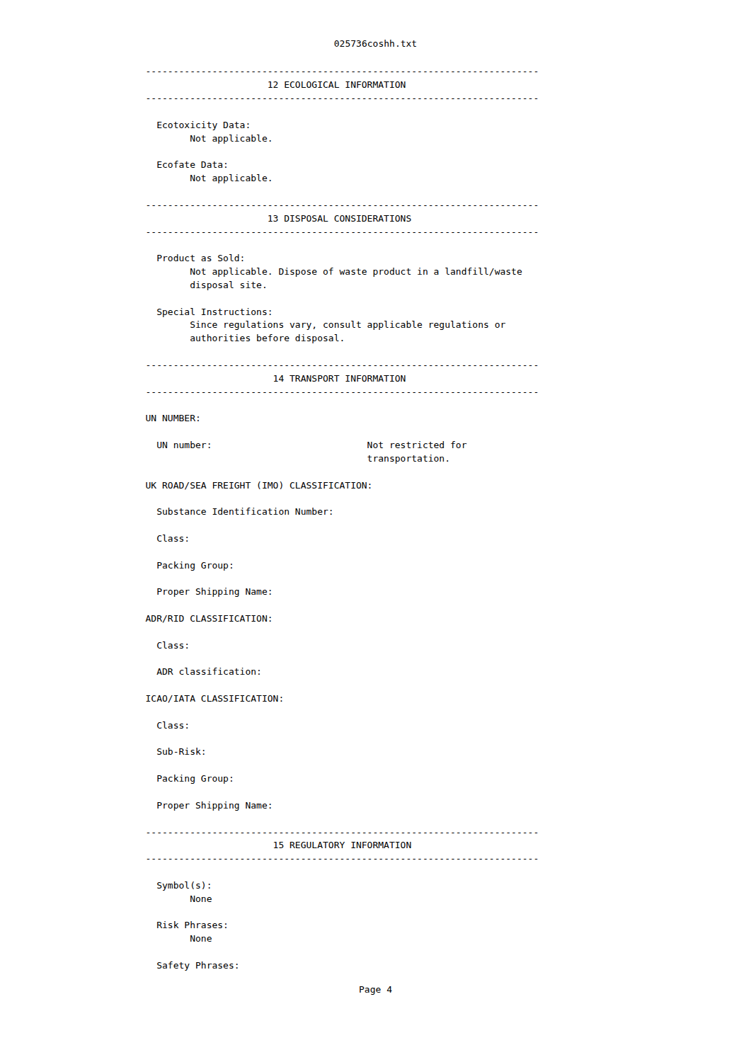025736coshh.txt
-----------------------------------------------------------------------
                      12 ECOLOGICAL INFORMATION
-----------------------------------------------------------------------

  Ecotoxicity Data:
        Not applicable.

  Ecofate Data:
        Not applicable.

-----------------------------------------------------------------------
                      13 DISPOSAL CONSIDERATIONS
-----------------------------------------------------------------------

  Product as Sold:
        Not applicable. Dispose of waste product in a landfill/waste
        disposal site.

  Special Instructions:
        Since regulations vary, consult applicable regulations or
        authorities before disposal.

-----------------------------------------------------------------------
                       14 TRANSPORT INFORMATION
-----------------------------------------------------------------------

UN NUMBER:

  UN number:                            Not restricted for
                                        transportation.

UK ROAD/SEA FREIGHT (IMO) CLASSIFICATION:

  Substance Identification Number:

  Class:

  Packing Group:

  Proper Shipping Name:

ADR/RID CLASSIFICATION:

  Class:

  ADR classification:

ICAO/IATA CLASSIFICATION:

  Class:

  Sub-Risk:

  Packing Group:

  Proper Shipping Name:

-----------------------------------------------------------------------
                       15 REGULATORY INFORMATION
-----------------------------------------------------------------------

  Symbol(s):
        None

  Risk Phrases:
        None

  Safety Phrases:
Page 4